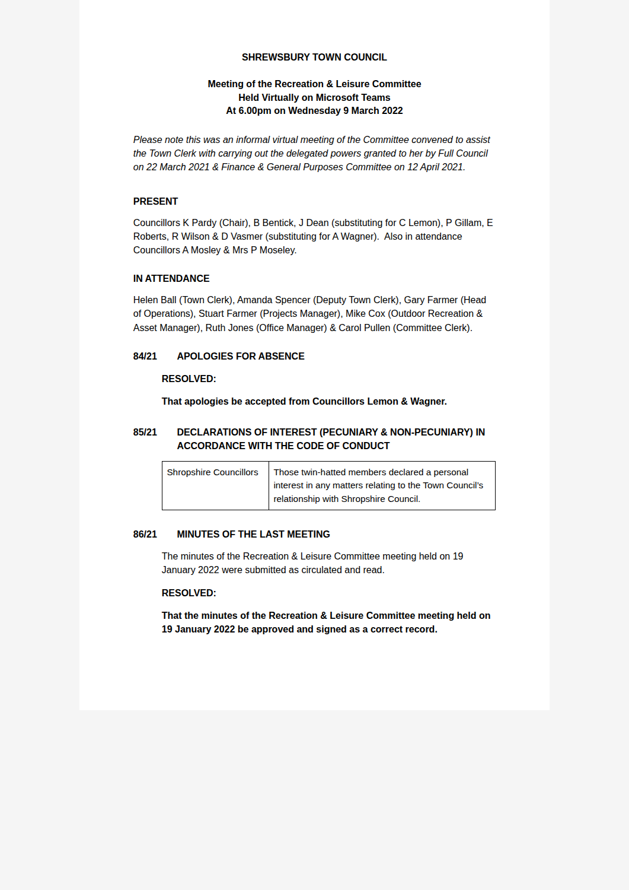SHREWSBURY TOWN COUNCIL
Meeting of the Recreation & Leisure Committee
Held Virtually on Microsoft Teams
At 6.00pm on Wednesday 9 March 2022
Please note this was an informal virtual meeting of the Committee convened to assist the Town Clerk with carrying out the delegated powers granted to her by Full Council on 22 March 2021 & Finance & General Purposes Committee on 12 April 2021.
PRESENT
Councillors K Pardy (Chair), B Bentick, J Dean (substituting for C Lemon), P Gillam, E Roberts, R Wilson & D Vasmer (substituting for A Wagner). Also in attendance Councillors A Mosley & Mrs P Moseley.
IN ATTENDANCE
Helen Ball (Town Clerk), Amanda Spencer (Deputy Town Clerk), Gary Farmer (Head of Operations), Stuart Farmer (Projects Manager), Mike Cox (Outdoor Recreation & Asset Manager), Ruth Jones (Office Manager) & Carol Pullen (Committee Clerk).
84/21 APOLOGIES FOR ABSENCE
RESOLVED:
That apologies be accepted from Councillors Lemon & Wagner.
85/21 DECLARATIONS OF INTEREST (PECUNIARY & NON-PECUNIARY) IN ACCORDANCE WITH THE CODE OF CONDUCT
| Shropshire Councillors | Those twin-hatted members declared a personal interest in any matters relating to the Town Council’s relationship with Shropshire Council. |
86/21 MINUTES OF THE LAST MEETING
The minutes of the Recreation & Leisure Committee meeting held on 19 January 2022 were submitted as circulated and read.
RESOLVED:
That the minutes of the Recreation & Leisure Committee meeting held on 19 January 2022 be approved and signed as a correct record.